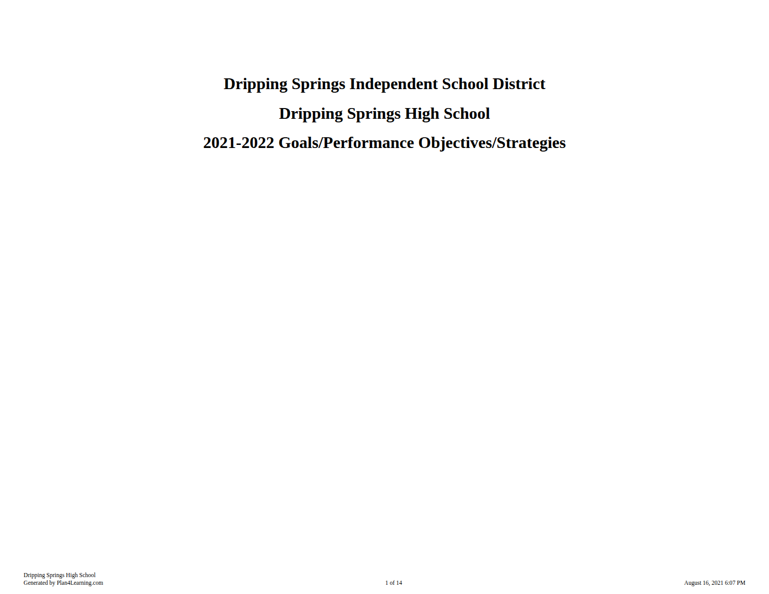Dripping Springs Independent School District
Dripping Springs High School
2021-2022 Goals/Performance Objectives/Strategies
Dripping Springs High School
Generated by Plan4Learning.com
1 of 14
August 16, 2021 6:07 PM